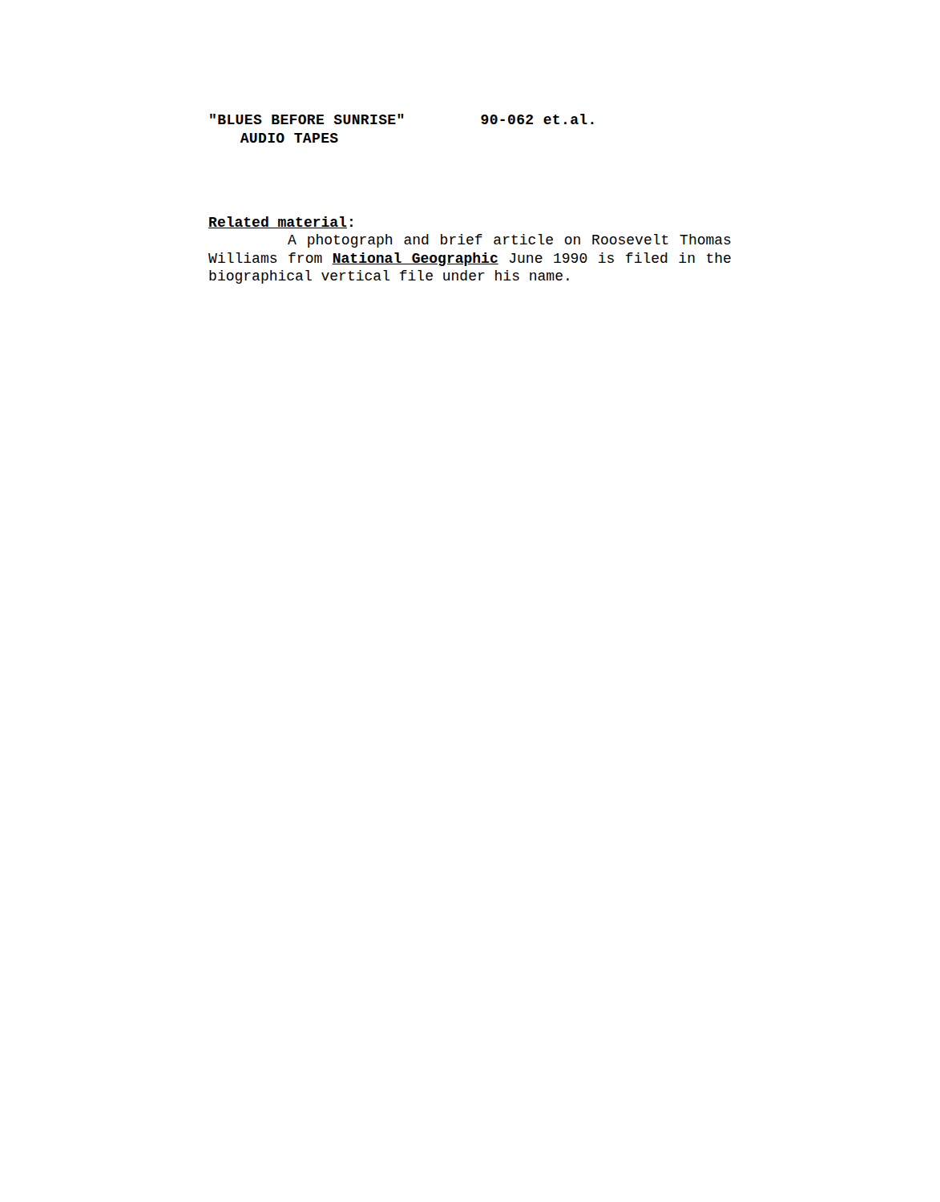"BLUES BEFORE SUNRISE" AUDIO TAPES 90-062 et.al.
Related material:
A photograph and brief article on Roosevelt Thomas Williams from National Geographic June 1990 is filed in the biographical vertical file under his name.